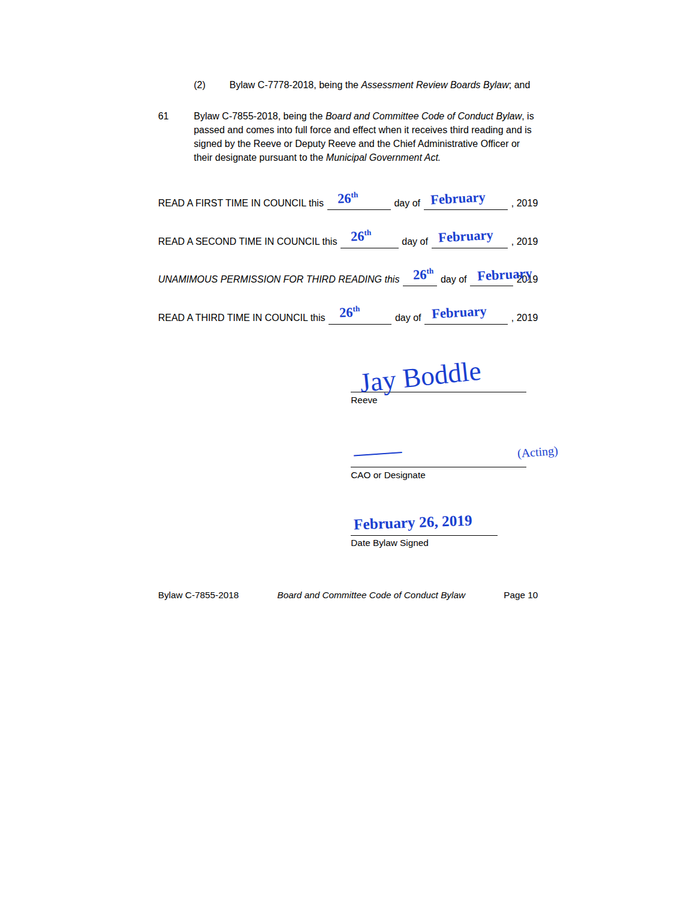(2)
Bylaw C-7778-2018, being the Assessment Review Boards Bylaw; and
61
Bylaw C-7855-2018, being the Board and Committee Code of Conduct Bylaw, is passed and comes into full force and effect when it receives third reading and is signed by the Reeve or Deputy Reeve and the Chief Administrative Officer or their designate pursuant to the Municipal Government Act.
READ A FIRST TIME IN COUNCIL this 26th day of February , 2019
READ A SECOND TIME IN COUNCIL this 26th day of February , 2019
UNAMIMOUS PERMISSION FOR THIRD READING this 26th day of February 2019
READ A THIRD TIME IN COUNCIL this 26th day of February , 2019
Jay Boddle
Reeve
—— (Acting)
CAO or Designate
February 26, 2019
Date Bylaw Signed
Bylaw C-7855-2018
Board and Committee Code of Conduct Bylaw
Page 10